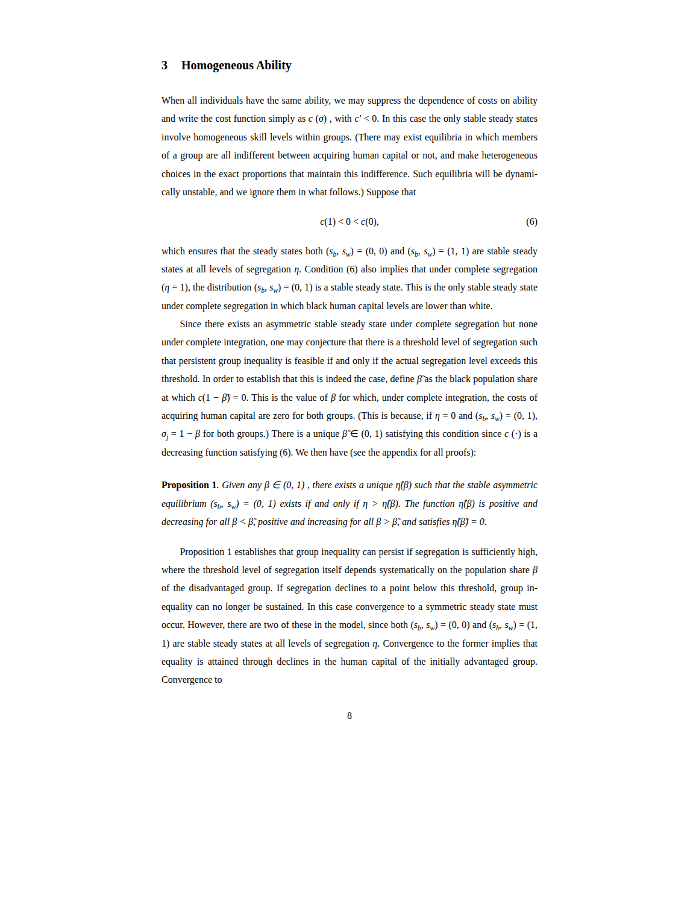3 Homogeneous Ability
When all individuals have the same ability, we may suppress the dependence of costs on ability and write the cost function simply as c (σ) , with c′ < 0. In this case the only stable steady states involve homogeneous skill levels within groups. (There may exist equilibria in which members of a group are all indifferent between acquiring human capital or not, and make heterogeneous choices in the exact proportions that maintain this indifference. Such equilibria will be dynamically unstable, and we ignore them in what follows.) Suppose that
c(1) < 0 < c(0), (6)
which ensures that the steady states both (sb, sw) = (0, 0) and (sb, sw) = (1, 1) are stable steady states at all levels of segregation η. Condition (6) also implies that under complete segregation (η = 1), the distribution (sb, sw) = (0, 1) is a stable steady state. This is the only stable steady state under complete segregation in which black human capital levels are lower than white.
Since there exists an asymmetric stable steady state under complete segregation but none under complete integration, one may conjecture that there is a threshold level of segregation such that persistent group inequality is feasible if and only if the actual segregation level exceeds this threshold. In order to establish that this is indeed the case, define β̃ as the black population share at which c(1 − β̃) = 0. This is the value of β for which, under complete integration, the costs of acquiring human capital are zero for both groups. (This is because, if η = 0 and (sb, sw) = (0, 1), σj = 1 − β for both groups.) There is a unique β̃ ∈ (0, 1) satisfying this condition since c (·) is a decreasing function satisfying (6). We then have (see the appendix for all proofs):
Proposition 1. Given any β ∈ (0, 1) , there exists a unique η̂(β) such that the stable asymmetric equilibrium (sb, sw) = (0, 1) exists if and only if η > η̂(β). The function η̂(β) is positive and decreasing for all β < β̃, positive and increasing for all β > β̃, and satisfies η̂(β̃) = 0.
Proposition 1 establishes that group inequality can persist if segregation is sufficiently high, where the threshold level of segregation itself depends systematically on the population share β of the disadvantaged group. If segregation declines to a point below this threshold, group inequality can no longer be sustained. In this case convergence to a symmetric steady state must occur. However, there are two of these in the model, since both (sb, sw) = (0, 0) and (sb, sw) = (1, 1) are stable steady states at all levels of segregation η. Convergence to the former implies that equality is attained through declines in the human capital of the initially advantaged group. Convergence to
8